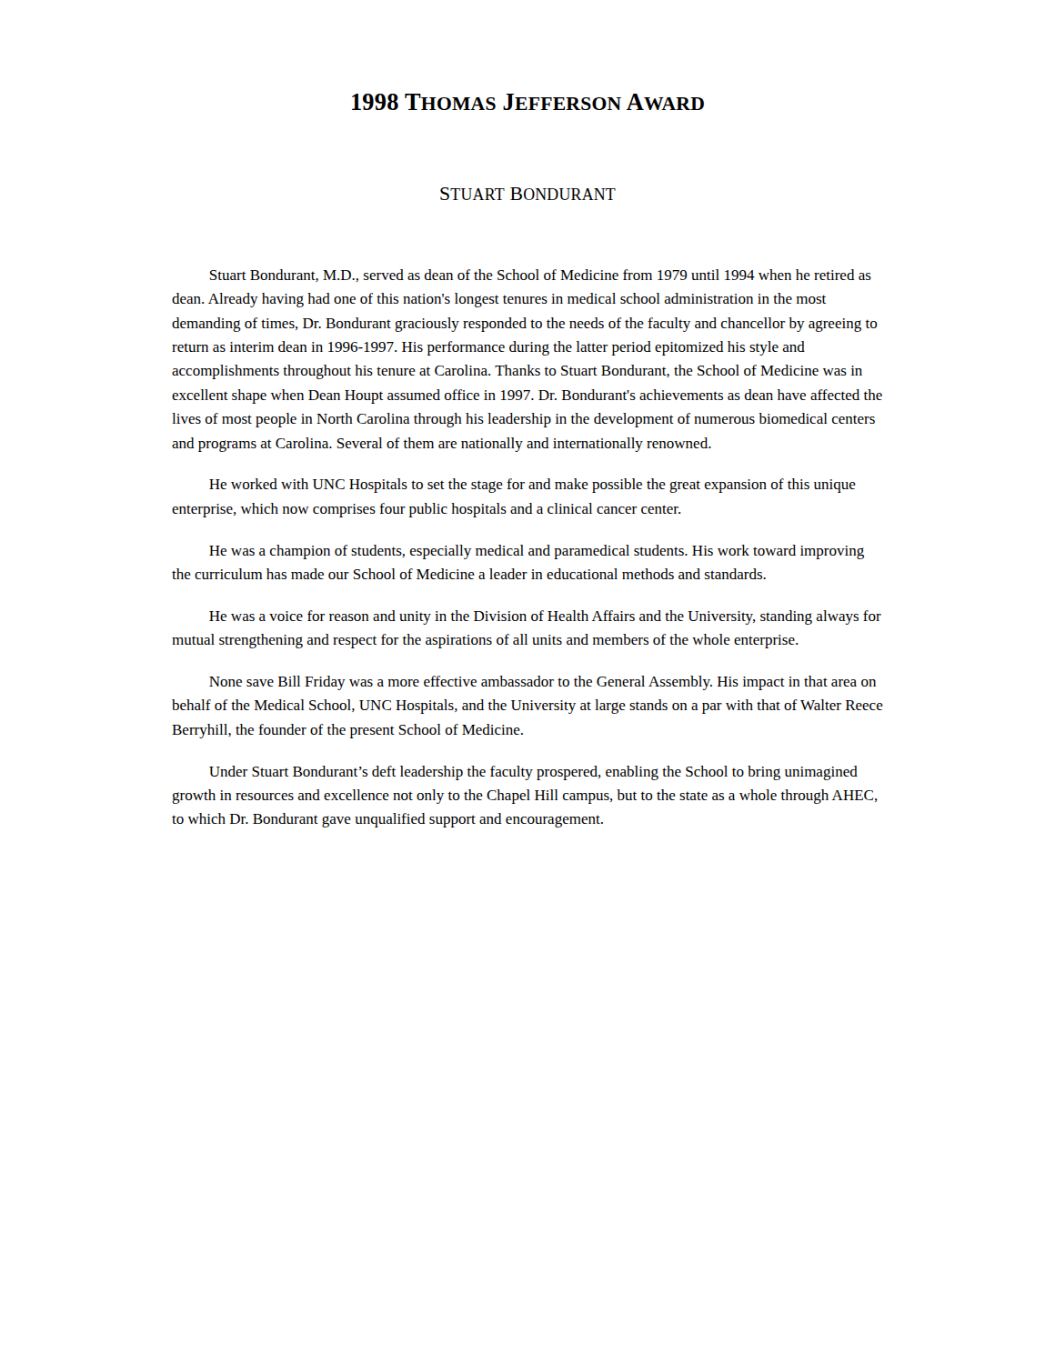1998 THOMAS JEFFERSON AWARD
STUART BONDURANT
Stuart Bondurant, M.D., served as dean of the School of Medicine from 1979 until 1994 when he retired as dean. Already having had one of this nation's longest tenures in medical school administration in the most demanding of times, Dr. Bondurant graciously responded to the needs of the faculty and chancellor by agreeing to return as interim dean in 1996-1997. His performance during the latter period epitomized his style and accomplishments throughout his tenure at Carolina. Thanks to Stuart Bondurant, the School of Medicine was in excellent shape when Dean Houpt assumed office in 1997. Dr. Bondurant's achievements as dean have affected the lives of most people in North Carolina through his leadership in the development of numerous biomedical centers and programs at Carolina. Several of them are nationally and internationally renowned.
He worked with UNC Hospitals to set the stage for and make possible the great expansion of this unique enterprise, which now comprises four public hospitals and a clinical cancer center.
He was a champion of students, especially medical and paramedical students. His work toward improving the curriculum has made our School of Medicine a leader in educational methods and standards.
He was a voice for reason and unity in the Division of Health Affairs and the University, standing always for mutual strengthening and respect for the aspirations of all units and members of the whole enterprise.
None save Bill Friday was a more effective ambassador to the General Assembly. His impact in that area on behalf of the Medical School, UNC Hospitals, and the University at large stands on a par with that of Walter Reece Berryhill, the founder of the present School of Medicine.
Under Stuart Bondurant’s deft leadership the faculty prospered, enabling the School to bring unimagined growth in resources and excellence not only to the Chapel Hill campus, but to the state as a whole through AHEC, to which Dr. Bondurant gave unqualified support and encouragement.